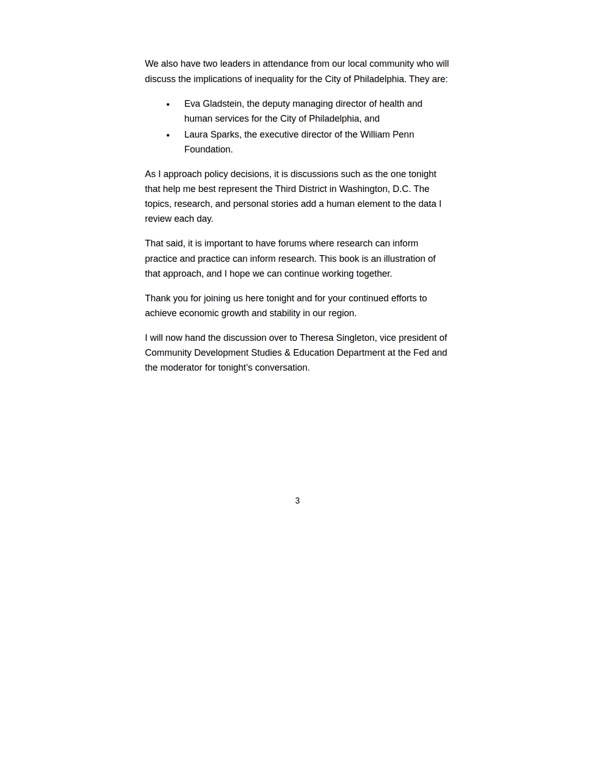We also have two leaders in attendance from our local community who will discuss the implications of inequality for the City of Philadelphia. They are:
Eva Gladstein, the deputy managing director of health and human services for the City of Philadelphia, and
Laura Sparks, the executive director of the William Penn Foundation.
As I approach policy decisions, it is discussions such as the one tonight that help me best represent the Third District in Washington, D.C. The topics, research, and personal stories add a human element to the data I review each day.
That said, it is important to have forums where research can inform practice and practice can inform research. This book is an illustration of that approach, and I hope we can continue working together.
Thank you for joining us here tonight and for your continued efforts to achieve economic growth and stability in our region.
I will now hand the discussion over to Theresa Singleton, vice president of Community Development Studies & Education Department at the Fed and the moderator for tonight’s conversation.
3